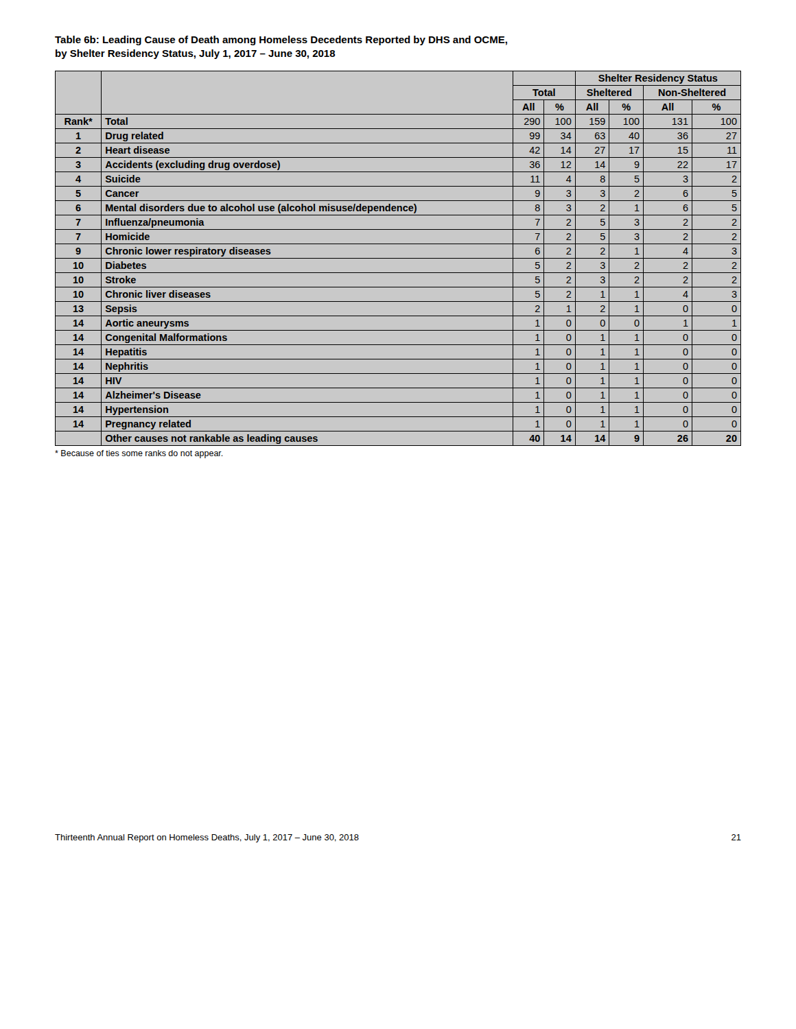Table 6b: Leading Cause of Death among Homeless Decedents Reported by DHS and OCME,
by Shelter Residency Status, July 1, 2017 – June 30, 2018
| | | | Shelter Residency Status |
| --- | --- | --- | --- |
| Total | Sheltered | Non-Sheltered |
| All | % | All | % | All | % |
| Rank* | Total | 290 | 100 | 159 | 100 | 131 | 100 |
| 1 | Drug related | 99 | 34 | 63 | 40 | 36 | 27 |
| 2 | Heart disease | 42 | 14 | 27 | 17 | 15 | 11 |
| 3 | Accidents (excluding drug overdose) | 36 | 12 | 14 | 9 | 22 | 17 |
| 4 | Suicide | 11 | 4 | 8 | 5 | 3 | 2 |
| 5 | Cancer | 9 | 3 | 3 | 2 | 6 | 5 |
| 6 | Mental disorders due to alcohol use (alcohol misuse/dependence) | 8 | 3 | 2 | 1 | 6 | 5 |
| 7 | Influenza/pneumonia | 7 | 2 | 5 | 3 | 2 | 2 |
| 7 | Homicide | 7 | 2 | 5 | 3 | 2 | 2 |
| 9 | Chronic lower respiratory diseases | 6 | 2 | 2 | 1 | 4 | 3 |
| 10 | Diabetes | 5 | 2 | 3 | 2 | 2 | 2 |
| 10 | Stroke | 5 | 2 | 3 | 2 | 2 | 2 |
| 10 | Chronic liver diseases | 5 | 2 | 1 | 1 | 4 | 3 |
| 13 | Sepsis | 2 | 1 | 2 | 1 | 0 | 0 |
| 14 | Aortic aneurysms | 1 | 0 | 0 | 0 | 1 | 1 |
| 14 | Congenital Malformations | 1 | 0 | 1 | 1 | 0 | 0 |
| 14 | Hepatitis | 1 | 0 | 1 | 1 | 0 | 0 |
| 14 | Nephritis | 1 | 0 | 1 | 1 | 0 | 0 |
| 14 | HIV | 1 | 0 | 1 | 1 | 0 | 0 |
| 14 | Alzheimer's Disease | 1 | 0 | 1 | 1 | 0 | 0 |
| 14 | Hypertension | 1 | 0 | 1 | 1 | 0 | 0 |
| 14 | Pregnancy related | 1 | 0 | 1 | 1 | 0 | 0 |
| | Other causes not rankable as leading causes | 40 | 14 | 14 | 9 | 26 | 20 |
* Because of ties some ranks do not appear.
Thirteenth Annual Report on Homeless Deaths, July 1, 2017 – June 30, 2018 21